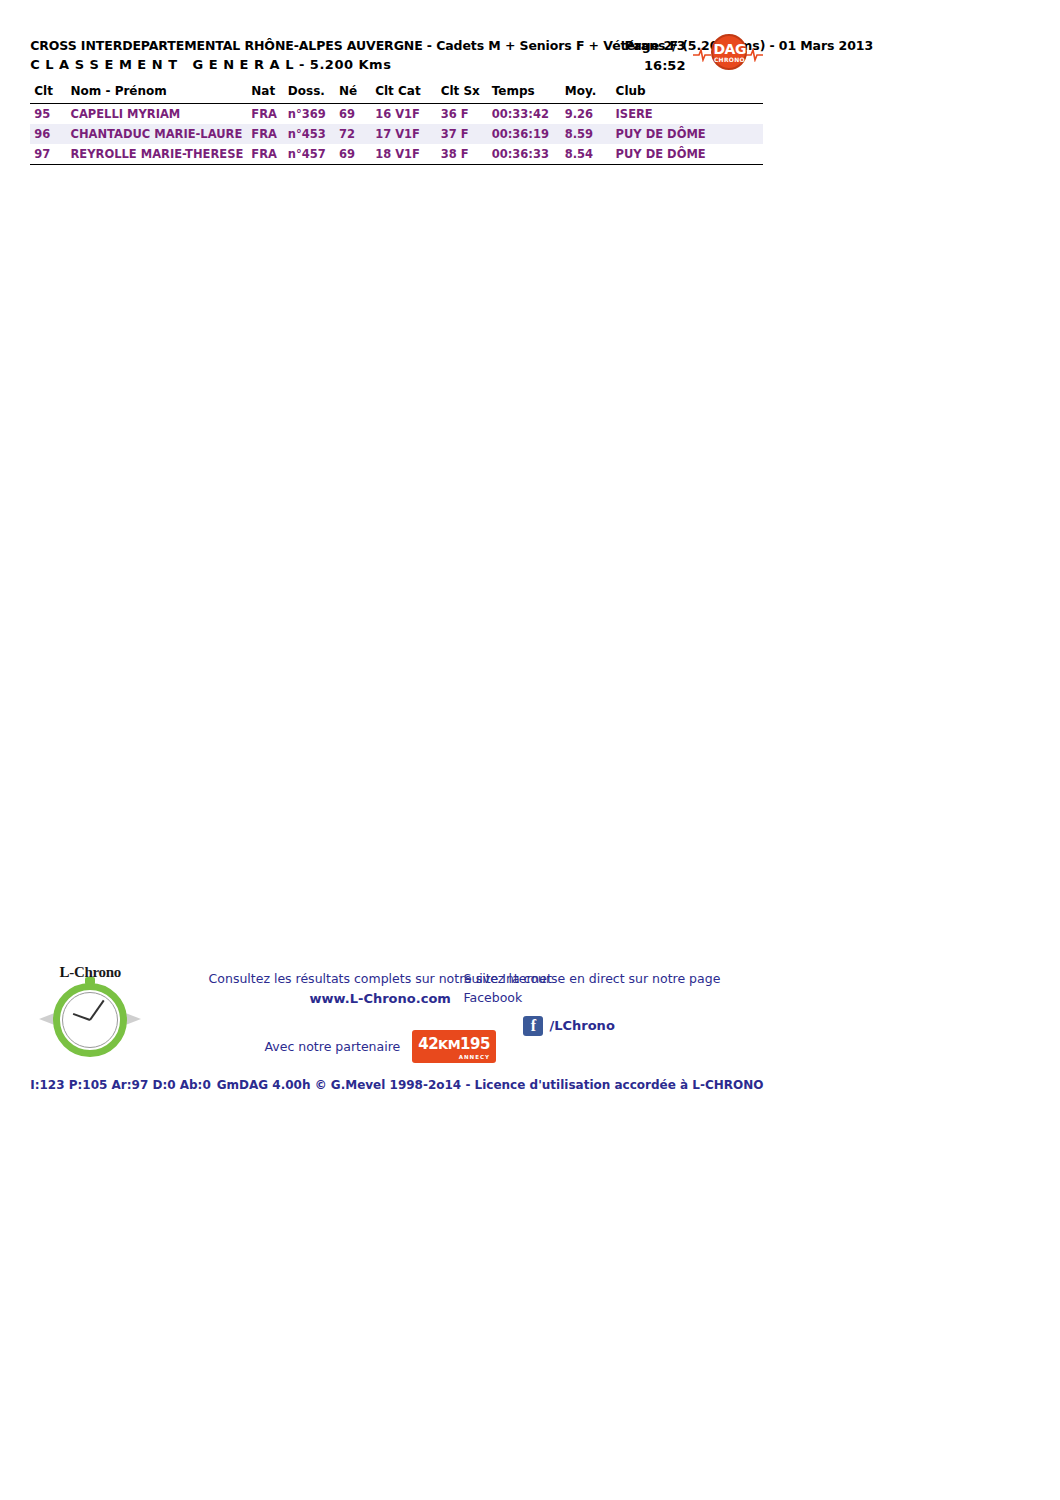CROSS INTERDEPARTEMENTAL RHÔNE-ALPES AUVERGNE - Cadets M + Seniors F + Vétérans F (5.200 kms) - 01 Mars 2013
C L A S S E M E N T G E N E R A L - 5.200 Kms
Page 2/3
16:52
DAG
CHRONO
| Clt | Nom - Prénom | Nat | Doss. | Né | Clt Cat | Clt Sx | Temps | Moy. | Club |
| --- | --- | --- | --- | --- | --- | --- | --- | --- | --- |
| 95 | CAPELLI MYRIAM | FRA | n°369 | 69 | 16 V1F | 36 F | 00:33:42 | 9.26 | ISERE |
| 96 | CHANTADUC MARIE-LAURE | FRA | n°453 | 72 | 17 V1F | 37 F | 00:36:19 | 8.59 | PUY DE DÔME |
| 97 | REYROLLE MARIE-THERESE | FRA | n°457 | 69 | 18 V1F | 38 F | 00:36:33 | 8.54 | PUY DE DÔME |
L-Chrono
Consultez les résultats complets sur notre site Internet
www.L-Chrono.com
Avec notre partenaire 42KM195 ANNECY
Suivez la course en direct sur notre page Facebook
f
/LChrono
I:123 P:105 Ar:97 D:0 Ab:0
GmDAG 4.00h © G.Mevel 1998-2o14 - Licence d'utilisation accordée à L-CHRONO